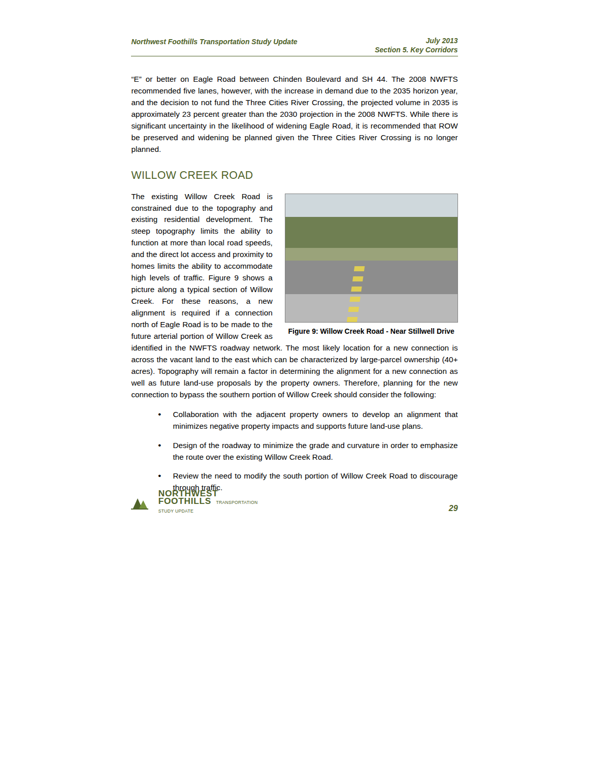Northwest Foothills Transportation Study Update
July 2013
Section 5. Key Corridors
“E” or better on Eagle Road between Chinden Boulevard and SH 44. The 2008 NWFTS recommended five lanes, however, with the increase in demand due to the 2035 horizon year, and the decision to not fund the Three Cities River Crossing, the projected volume in 2035 is approximately 23 percent greater than the 2030 projection in the 2008 NWFTS. While there is significant uncertainty in the likelihood of widening Eagle Road, it is recommended that ROW be preserved and widening be planned given the Three Cities River Crossing is no longer planned.
WILLOW CREEK ROAD
Figure 9: Willow Creek Road - Near Stillwell Drive
The existing Willow Creek Road is constrained due to the topography and existing residential development. The steep topography limits the ability to function at more than local road speeds, and the direct lot access and proximity to homes limits the ability to accommodate high levels of traffic. Figure 9 shows a picture along a typical section of Willow Creek. For these reasons, a new alignment is required if a connection north of Eagle Road is to be made to the future arterial portion of Willow Creek as identified in the NWFTS roadway network. The most likely location for a new connection is across the vacant land to the east which can be characterized by large-parcel ownership (40+ acres). Topography will remain a factor in determining the alignment for a new connection as well as future land-use proposals by the property owners. Therefore, planning for the new connection to bypass the southern portion of Willow Creek should consider the following:
Collaboration with the adjacent property owners to develop an alignment that minimizes negative property impacts and supports future land-use plans.
Design of the roadway to minimize the grade and curvature in order to emphasize the route over the existing Willow Creek Road.
Review the need to modify the south portion of Willow Creek Road to discourage through traffic.
NORTHWEST FOOTHILLS TRANSPORTATION
STUDY UPDATE
29